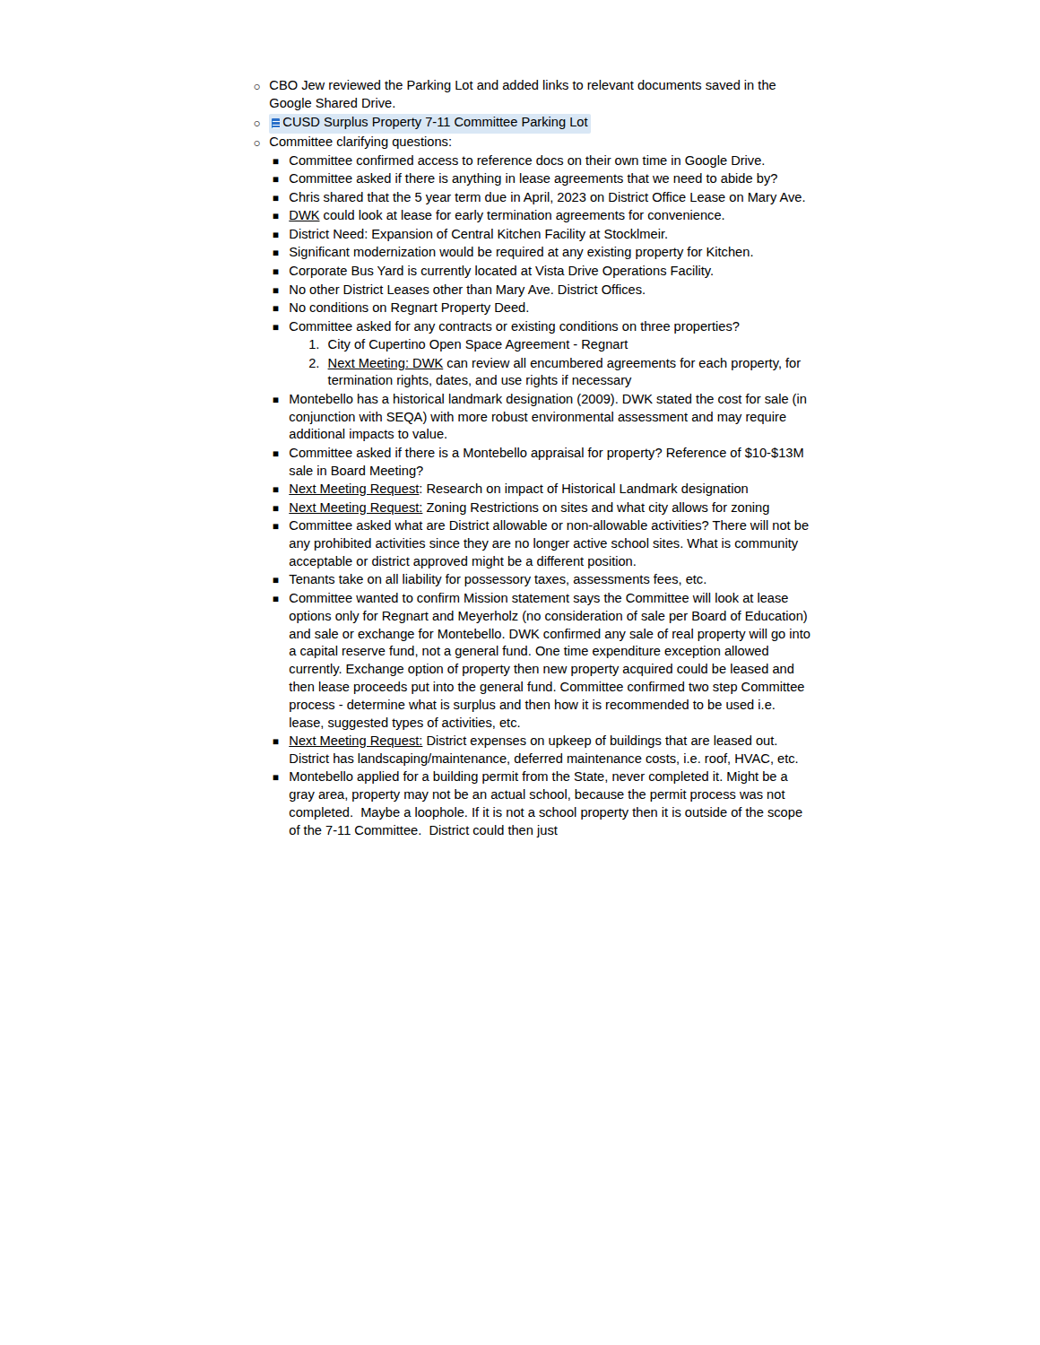CBO Jew reviewed the Parking Lot and added links to relevant documents saved in the Google Shared Drive.
☰CUSD Surplus Property 7-11 Committee Parking Lot
Committee clarifying questions:
Committee confirmed access to reference docs on their own time in Google Drive.
Committee asked if there is anything in lease agreements that we need to abide by?
Chris shared that the 5 year term due in April, 2023 on District Office Lease on Mary Ave.
DWK could look at lease for early termination agreements for convenience.
District Need: Expansion of Central Kitchen Facility at Stocklmeir.
Significant modernization would be required at any existing property for Kitchen.
Corporate Bus Yard is currently located at Vista Drive Operations Facility.
No other District Leases other than Mary Ave. District Offices.
No conditions on Regnart Property Deed.
Committee asked for any contracts or existing conditions on three properties?
City of Cupertino Open Space Agreement - Regnart
Next Meeting: DWK can review all encumbered agreements for each property, for termination rights, dates, and use rights if necessary
Montebello has a historical landmark designation (2009). DWK stated the cost for sale (in conjunction with SEQA) with more robust environmental assessment and may require additional impacts to value.
Committee asked if there is a Montebello appraisal for property? Reference of $10-$13M sale in Board Meeting?
Next Meeting Request: Research on impact of Historical Landmark designation
Next Meeting Request: Zoning Restrictions on sites and what city allows for zoning
Committee asked what are District allowable or non-allowable activities? There will not be any prohibited activities since they are no longer active school sites. What is community acceptable or district approved might be a different position.
Tenants take on all liability for possessory taxes, assessments fees, etc.
Committee wanted to confirm Mission statement says the Committee will look at lease options only for Regnart and Meyerholz (no consideration of sale per Board of Education) and sale or exchange for Montebello. DWK confirmed any sale of real property will go into a capital reserve fund, not a general fund. One time expenditure exception allowed currently. Exchange option of property then new property acquired could be leased and then lease proceeds put into the general fund. Committee confirmed two step Committee process - determine what is surplus and then how it is recommended to be used i.e. lease, suggested types of activities, etc.
Next Meeting Request: District expenses on upkeep of buildings that are leased out. District has landscaping/maintenance, deferred maintenance costs, i.e. roof, HVAC, etc.
Montebello applied for a building permit from the State, never completed it. Might be a gray area, property may not be an actual school, because the permit process was not completed. Maybe a loophole. If it is not a school property then it is outside of the scope of the 7-11 Committee. District could then just